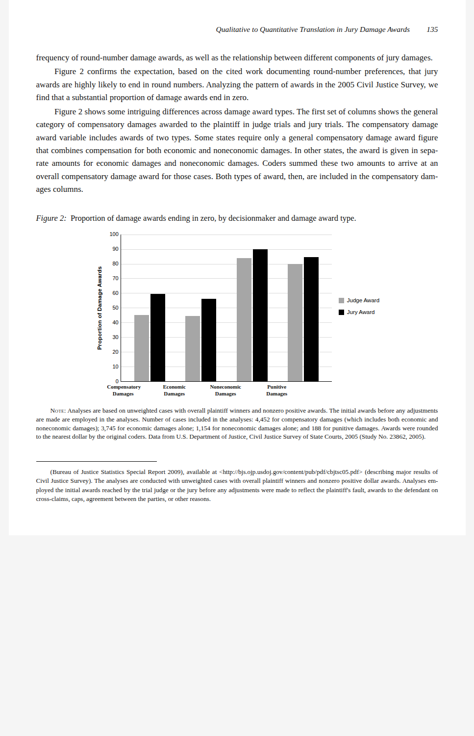Qualitative to Quantitative Translation in Jury Damage Awards 135
frequency of round-number damage awards, as well as the relationship between different components of jury damages.
Figure 2 confirms the expectation, based on the cited work documenting round-number preferences, that jury awards are highly likely to end in round numbers. Analyzing the pattern of awards in the 2005 Civil Justice Survey, we find that a substantial proportion of damage awards end in zero.
Figure 2 shows some intriguing differences across damage award types. The first set of columns shows the general category of compensatory damages awarded to the plaintiff in judge trials and jury trials. The compensatory damage award variable includes awards of two types. Some states require only a general compensatory damage award figure that combines compensation for both economic and noneconomic damages. In other states, the award is given in separate amounts for economic damages and noneconomic damages. Coders summed these two amounts to arrive at an overall compensatory damage award for those cases. Both types of award, then, are included in the compensatory damages columns.
Figure 2: Proportion of damage awards ending in zero, by decisionmaker and damage award type.
Proportion of Damage Awards
100 90 80 70 60 50 40 30 20 10 0
Judge Award
Jury Award
Compensatory
Damages
Economic
Damages
Noneconomic
Damages
Punitive
Damages
Note: Analyses are based on unweighted cases with overall plaintiff winners and nonzero positive awards. The initial awards before any adjustments are made are employed in the analyses. Number of cases included in the analyses: 4,452 for compensatory damages (which includes both economic and noneconomic damages); 3,745 for economic damages alone; 1,154 for noneconomic damages alone; and 188 for punitive damages. Awards were rounded to the nearest dollar by the original coders. Data from U.S. Department of Justice, Civil Justice Survey of State Courts, 2005 (Study No. 23862, 2005).
(Bureau of Justice Statistics Special Report 2009), available at <http://bjs.ojp.usdoj.gov/content/pub/pdf/cbjtsc05.pdf> (describing major results of Civil Justice Survey). The analyses are conducted with unweighted cases with overall plaintiff winners and nonzero positive dollar awards. Analyses employed the initial awards reached by the trial judge or the jury before any adjustments were made to reflect the plaintiff's fault, awards to the defendant on cross-claims, caps, agreement between the parties, or other reasons.